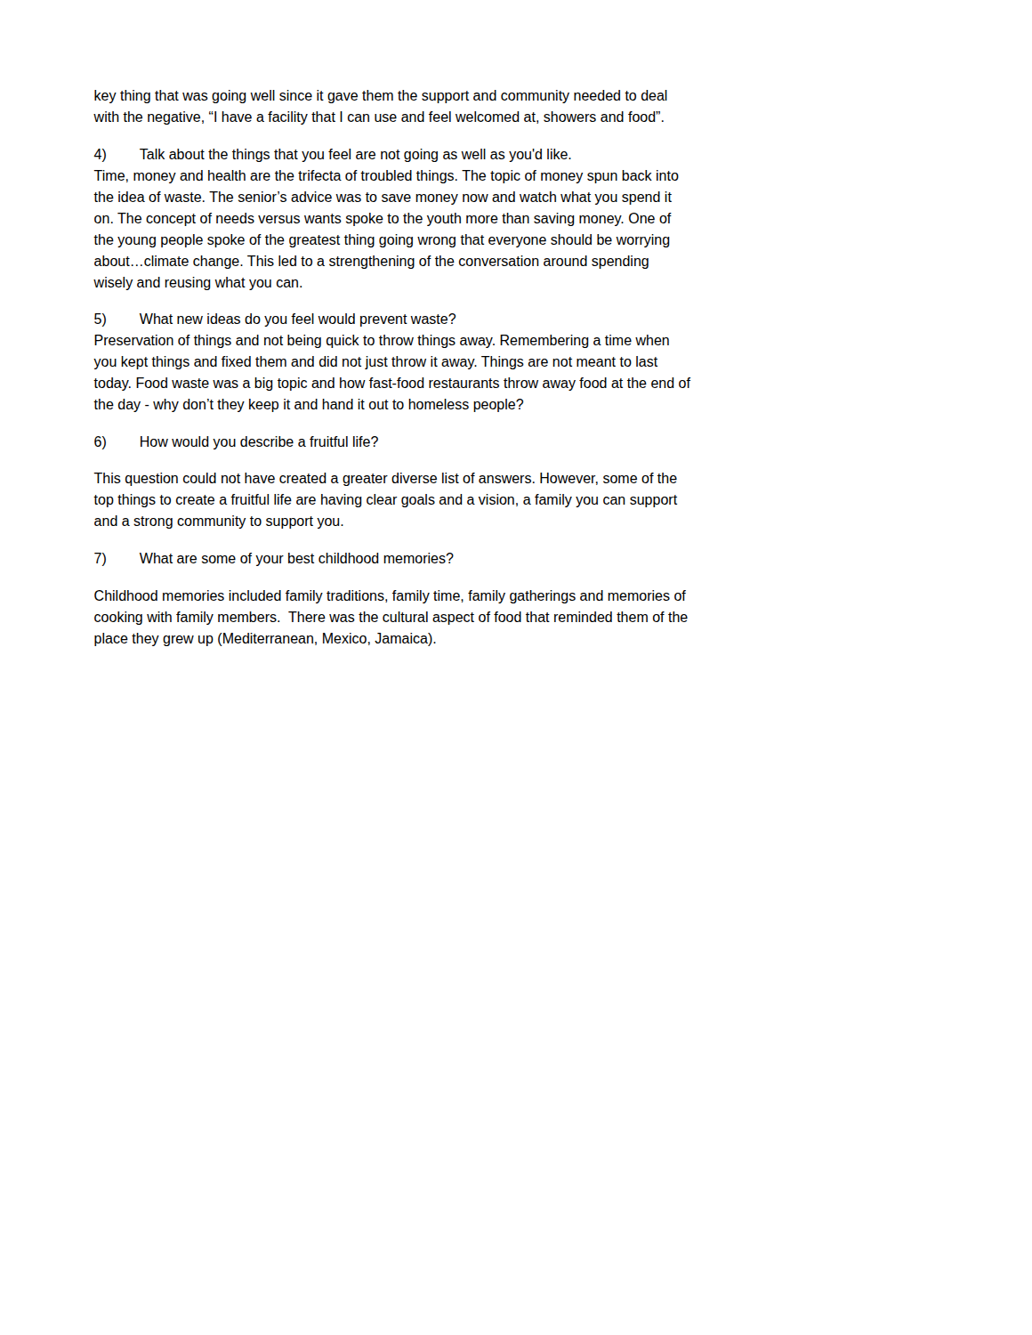key thing that was going well since it gave them the support and community needed to deal with the negative, “I have a facility that I can use and feel welcomed at, showers and food”.
4) Talk about the things that you feel are not going as well as you'd like.
Time, money and health are the trifecta of troubled things. The topic of money spun back into the idea of waste. The senior’s advice was to save money now and watch what you spend it on. The concept of needs versus wants spoke to the youth more than saving money. One of the young people spoke of the greatest thing going wrong that everyone should be worrying about…climate change. This led to a strengthening of the conversation around spending wisely and reusing what you can.
5) What new ideas do you feel would prevent waste?
Preservation of things and not being quick to throw things away. Remembering a time when you kept things and fixed them and did not just throw it away. Things are not meant to last today. Food waste was a big topic and how fast-food restaurants throw away food at the end of the day - why don’t they keep it and hand it out to homeless people?
6) How would you describe a fruitful life?
This question could not have created a greater diverse list of answers. However, some of the top things to create a fruitful life are having clear goals and a vision, a family you can support and a strong community to support you.
7) What are some of your best childhood memories?
Childhood memories included family traditions, family time, family gatherings and memories of cooking with family members. There was the cultural aspect of food that reminded them of the place they grew up (Mediterranean, Mexico, Jamaica).